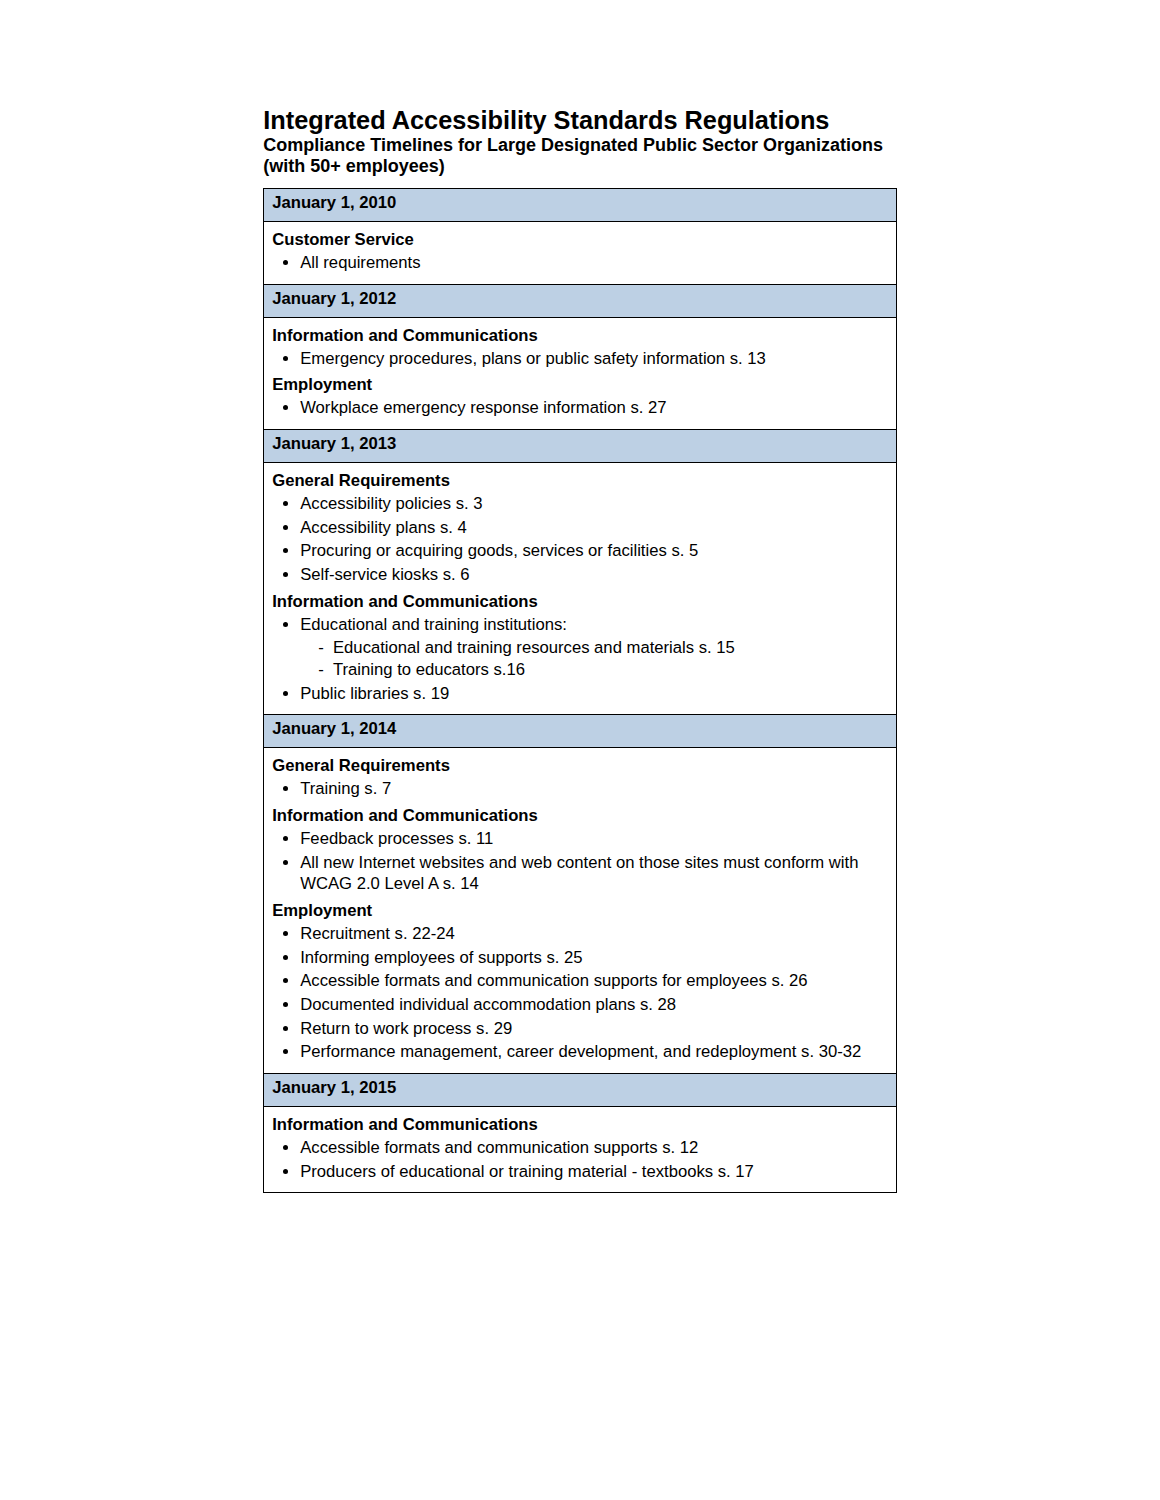Integrated Accessibility Standards Regulations
Compliance Timelines for Large Designated Public Sector Organizations
(with 50+ employees)
| January 1, 2010 |
| Customer Service All requirements |
| January 1, 2012 |
| Information and Communications Emergency procedures, plans or public safety information s. 13 Employment Workplace emergency response information s. 27 |
| January 1, 2013 |
| General Requirements Accessibility policies s. 3 Accessibility plans s. 4 Procuring or acquiring goods, services or facilities s. 5 Self-service kiosks s. 6 Information and Communications Educational and training institutions: Educational and training resources and materials s. 15 Training to educators s.16 Public libraries s. 19 |
| January 1, 2014 |
| General Requirements Training s. 7 Information and Communications Feedback processes s. 11 All new Internet websites and web content on those sites must conform with WCAG 2.0 Level A s. 14 Employment Recruitment s. 22-24 Informing employees of supports s. 25 Accessible formats and communication supports for employees s. 26 Documented individual accommodation plans s. 28 Return to work process s. 29 Performance management, career development, and redeployment s. 30-32 |
| January 1, 2015 |
| Information and Communications Accessible formats and communication supports s. 12 Producers of educational or training material - textbooks s. 17 |